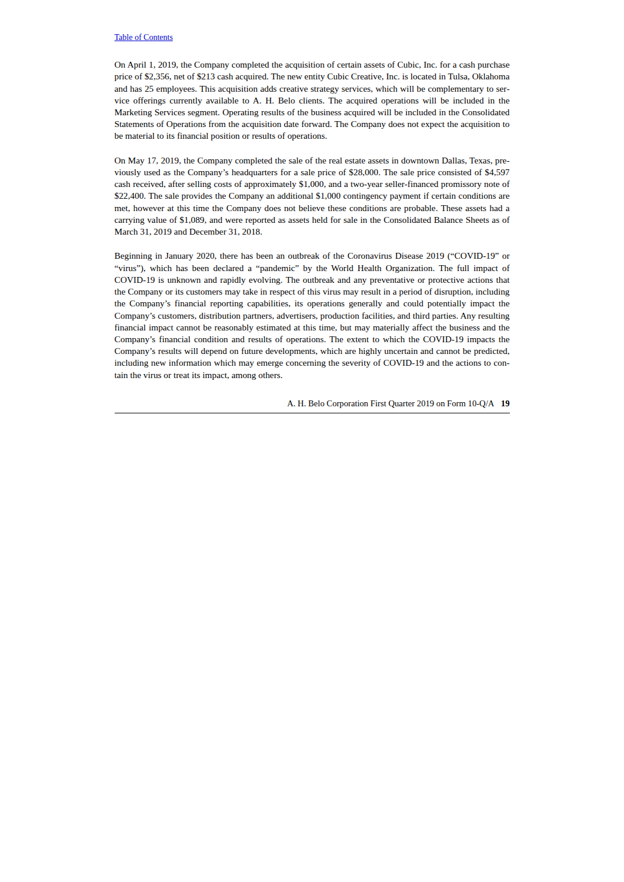Table of Contents
On April 1, 2019, the Company completed the acquisition of certain assets of Cubic, Inc. for a cash purchase price of $2,356, net of $213 cash acquired. The new entity Cubic Creative, Inc. is located in Tulsa, Oklahoma and has 25 employees. This acquisition adds creative strategy services, which will be complementary to service offerings currently available to A. H. Belo clients. The acquired operations will be included in the Marketing Services segment. Operating results of the business acquired will be included in the Consolidated Statements of Operations from the acquisition date forward. The Company does not expect the acquisition to be material to its financial position or results of operations.
On May 17, 2019, the Company completed the sale of the real estate assets in downtown Dallas, Texas, previously used as the Company’s headquarters for a sale price of $28,000. The sale price consisted of $4,597 cash received, after selling costs of approximately $1,000, and a two-year seller-financed promissory note of $22,400. The sale provides the Company an additional $1,000 contingency payment if certain conditions are met, however at this time the Company does not believe these conditions are probable. These assets had a carrying value of $1,089, and were reported as assets held for sale in the Consolidated Balance Sheets as of March 31, 2019 and December 31, 2018.
Beginning in January 2020, there has been an outbreak of the Coronavirus Disease 2019 (“COVID-19” or “virus”), which has been declared a “pandemic” by the World Health Organization. The full impact of COVID-19 is unknown and rapidly evolving. The outbreak and any preventative or protective actions that the Company or its customers may take in respect of this virus may result in a period of disruption, including the Company’s financial reporting capabilities, its operations generally and could potentially impact the Company’s customers, distribution partners, advertisers, production facilities, and third parties. Any resulting financial impact cannot be reasonably estimated at this time, but may materially affect the business and the Company’s financial condition and results of operations. The extent to which the COVID-19 impacts the Company’s results will depend on future developments, which are highly uncertain and cannot be predicted, including new information which may emerge concerning the severity of COVID-19 and the actions to contain the virus or treat its impact, among others.
A. H. Belo Corporation First Quarter 2019 on Form 10-Q/A19